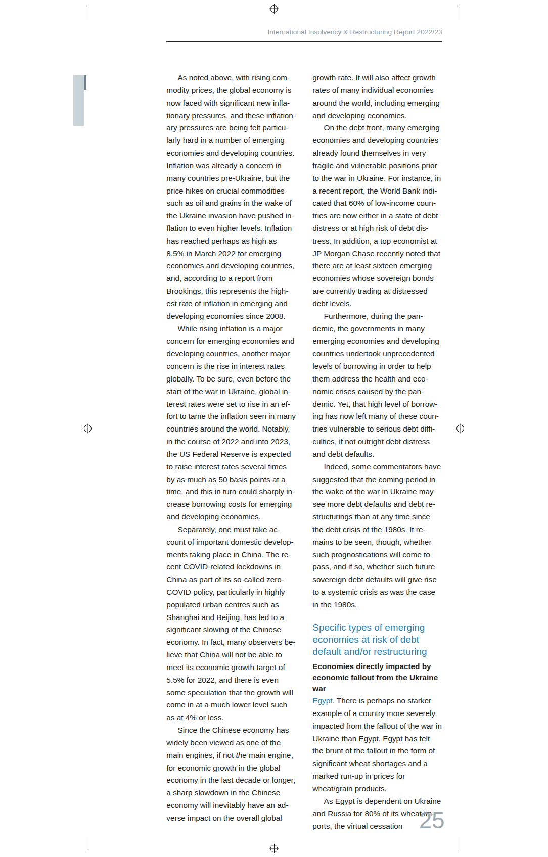International Insolvency & Restructuring Report 2022/23
As noted above, with rising commodity prices, the global economy is now faced with significant new inflationary pressures, and these inflationary pressures are being felt particularly hard in a number of emerging economies and developing countries. Inflation was already a concern in many countries pre-Ukraine, but the price hikes on crucial commodities such as oil and grains in the wake of the Ukraine invasion have pushed inflation to even higher levels. Inflation has reached perhaps as high as 8.5% in March 2022 for emerging economies and developing countries, and, according to a report from Brookings, this represents the highest rate of inflation in emerging and developing economies since 2008.
While rising inflation is a major concern for emerging economies and developing countries, another major concern is the rise in interest rates globally. To be sure, even before the start of the war in Ukraine, global interest rates were set to rise in an effort to tame the inflation seen in many countries around the world. Notably, in the course of 2022 and into 2023, the US Federal Reserve is expected to raise interest rates several times by as much as 50 basis points at a time, and this in turn could sharply increase borrowing costs for emerging and developing economies.
Separately, one must take account of important domestic developments taking place in China. The recent COVID-related lockdowns in China as part of its so-called zero-COVID policy, particularly in highly populated urban centres such as Shanghai and Beijing, has led to a significant slowing of the Chinese economy. In fact, many observers believe that China will not be able to meet its economic growth target of 5.5% for 2022, and there is even some speculation that the growth will come in at a much lower level such as at 4% or less.
Since the Chinese economy has widely been viewed as one of the main engines, if not the main engine, for economic growth in the global economy in the last decade or longer, a sharp slowdown in the Chinese economy will inevitably have an adverse impact on the overall global growth rate. It will also affect growth rates of many individual economies around the world, including emerging and developing economies.
On the debt front, many emerging economies and developing countries already found themselves in very fragile and vulnerable positions prior to the war in Ukraine. For instance, in a recent report, the World Bank indicated that 60% of low-income countries are now either in a state of debt distress or at high risk of debt distress. In addition, a top economist at JP Morgan Chase recently noted that there are at least sixteen emerging economies whose sovereign bonds are currently trading at distressed debt levels.
Furthermore, during the pandemic, the governments in many emerging economies and developing countries undertook unprecedented levels of borrowing in order to help them address the health and economic crises caused by the pandemic. Yet, that high level of borrowing has now left many of these countries vulnerable to serious debt difficulties, if not outright debt distress and debt defaults.
Indeed, some commentators have suggested that the coming period in the wake of the war in Ukraine may see more debt defaults and debt restructurings than at any time since the debt crisis of the 1980s. It remains to be seen, though, whether such prognostications will come to pass, and if so, whether such future sovereign debt defaults will give rise to a systemic crisis as was the case in the 1980s.
Specific types of emerging economies at risk of debt default and/or restructuring
Economies directly impacted by economic fallout from the Ukraine war
Egypt. There is perhaps no starker example of a country more severely impacted from the fallout of the war in Ukraine than Egypt. Egypt has felt the brunt of the fallout in the form of significant wheat shortages and a marked run-up in prices for wheat/grain products.
As Egypt is dependent on Ukraine and Russia for 80% of its wheat imports, the virtual cessation
25